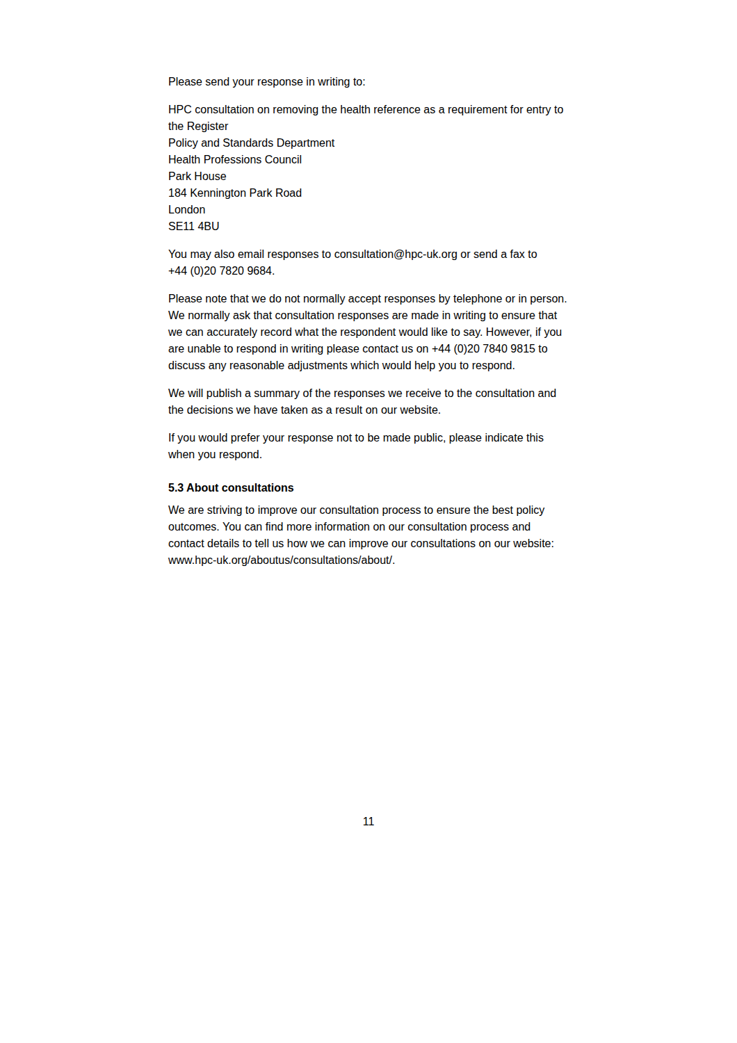Please send your response in writing to:
HPC consultation on removing the health reference as a requirement for entry to the Register
Policy and Standards Department
Health Professions Council
Park House
184 Kennington Park Road
London
SE11 4BU
You may also email responses to consultation@hpc-uk.org or send a fax to
+44 (0)20 7820 9684.
Please note that we do not normally accept responses by telephone or in person. We normally ask that consultation responses are made in writing to ensure that we can accurately record what the respondent would like to say. However, if you are unable to respond in writing please contact us on +44 (0)20 7840 9815 to discuss any reasonable adjustments which would help you to respond.
We will publish a summary of the responses we receive to the consultation and the decisions we have taken as a result on our website.
If you would prefer your response not to be made public, please indicate this when you respond.
5.3 About consultations
We are striving to improve our consultation process to ensure the best policy outcomes. You can find more information on our consultation process and contact details to tell us how we can improve our consultations on our website: www.hpc-uk.org/aboutus/consultations/about/.
11